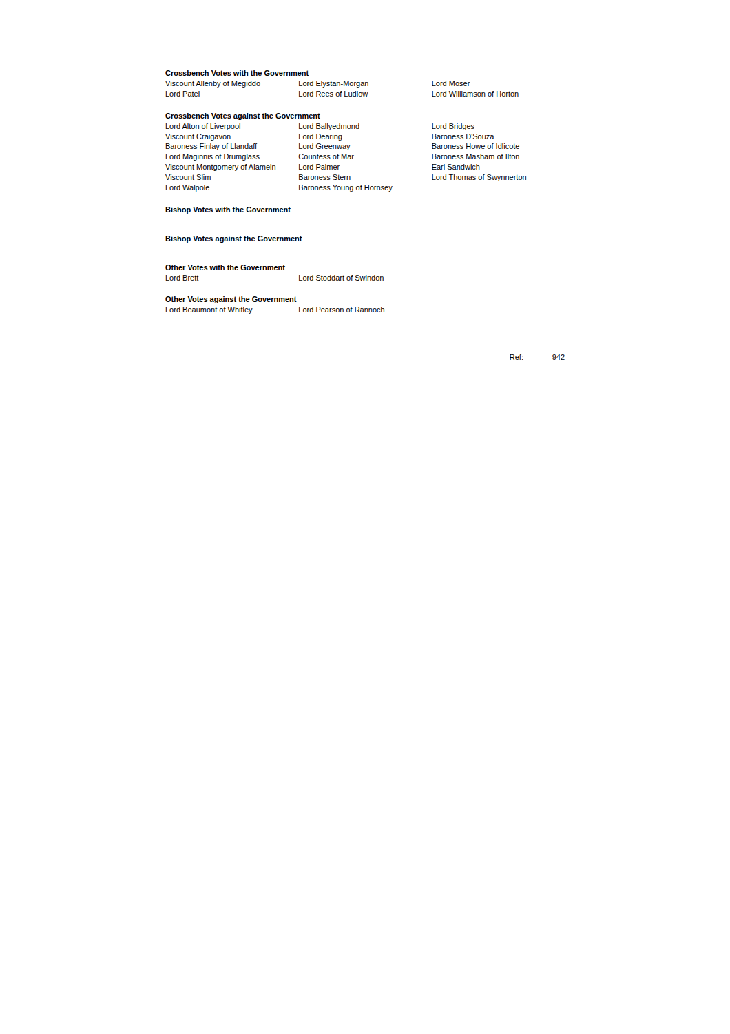Crossbench Votes with the Government
| Viscount Allenby of Megiddo | Lord Elystan-Morgan | Lord Moser |
| Lord Patel | Lord Rees of Ludlow | Lord Williamson of Horton |
Crossbench Votes against the Government
| Lord Alton of Liverpool | Lord Ballyedmond | Lord Bridges |
| Viscount Craigavon | Lord Dearing | Baroness D'Souza |
| Baroness Finlay of Llandaff | Lord Greenway | Baroness Howe of Idlicote |
| Lord Maginnis of Drumglass | Countess of Mar | Baroness Masham of Ilton |
| Viscount Montgomery of Alamein | Lord Palmer | Earl Sandwich |
| Viscount Slim | Baroness Stern | Lord Thomas of Swynnerton |
| Lord Walpole | Baroness Young of Hornsey | |
Bishop Votes with the Government
Bishop Votes against the Government
Other Votes with the Government
| Lord Brett | Lord Stoddart of Swindon | |
Other Votes against the Government
| Lord Beaumont of Whitley | Lord Pearson of Rannoch | |
Ref:942